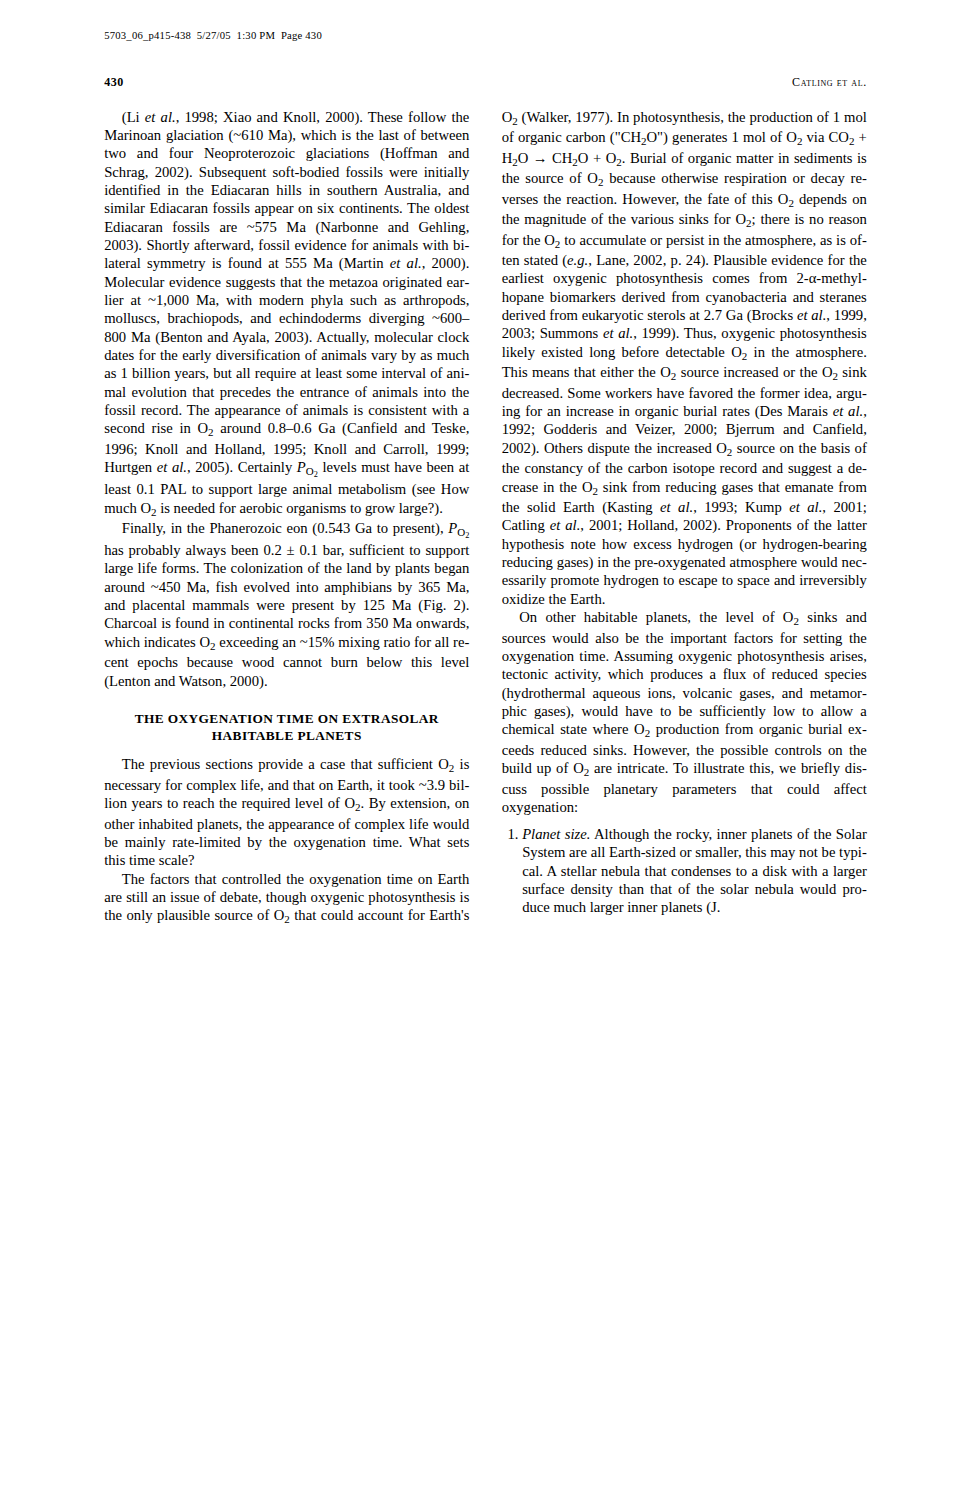5703_06_p415-438 5/27/05 1:30 PM Page 430
430 Catling et al.
(Li et al., 1998; Xiao and Knoll, 2000). These follow the Marinoan glaciation (~610 Ma), which is the last of between two and four Neoproterozoic glaciations (Hoffman and Schrag, 2002). Subsequent soft-bodied fossils were initially identified in the Ediacaran hills in southern Australia, and similar Ediacaran fossils appear on six continents. The oldest Ediacaran fossils are ~575 Ma (Narbonne and Gehling, 2003). Shortly afterward, fossil evidence for animals with bilateral symmetry is found at 555 Ma (Martin et al., 2000). Molecular evidence suggests that the metazoa originated earlier at ~1,000 Ma, with modern phyla such as arthropods, molluscs, brachiopods, and echindoderms diverging ~600–800 Ma (Benton and Ayala, 2003). Actually, molecular clock dates for the early diversification of animals vary by as much as 1 billion years, but all require at least some interval of animal evolution that precedes the entrance of animals into the fossil record. The appearance of animals is consistent with a second rise in O2 around 0.8–0.6 Ga (Canfield and Teske, 1996; Knoll and Holland, 1995; Knoll and Carroll, 1999; Hurtgen et al., 2005). Certainly PO2 levels must have been at least 0.1 PAL to support large animal metabolism (see How much O2 is needed for aerobic organisms to grow large?).
Finally, in the Phanerozoic eon (0.543 Ga to present), PO2 has probably always been 0.2 ± 0.1 bar, sufficient to support large life forms. The colonization of the land by plants began around ~450 Ma, fish evolved into amphibians by 365 Ma, and placental mammals were present by 125 Ma (Fig. 2). Charcoal is found in continental rocks from 350 Ma onwards, which indicates O2 exceeding an ~15% mixing ratio for all recent epochs because wood cannot burn below this level (Lenton and Watson, 2000).
The Oxygenation Time on Extrasolar Habitable Planets
The previous sections provide a case that sufficient O2 is necessary for complex life, and that on Earth, it took ~3.9 billion years to reach the required level of O2. By extension, on other inhabited planets, the appearance of complex life would be mainly rate-limited by the oxygenation time. What sets this time scale?
The factors that controlled the oxygenation time on Earth are still an issue of debate, though oxygenic photosynthesis is the only plausible source of O2 that could account for Earth's O2 (Walker, 1977). In photosynthesis, the production of 1 mol of organic carbon ("CH2O") generates 1 mol of O2 via CO2 + H2O → CH2O + O2. Burial of organic matter in sediments is the source of O2 because otherwise respiration or decay reverses the reaction. However, the fate of this O2 depends on the magnitude of the various sinks for O2; there is no reason for the O2 to accumulate or persist in the atmosphere, as is often stated (e.g., Lane, 2002, p. 24). Plausible evidence for the earliest oxygenic photosynthesis comes from 2-α-methylhopane biomarkers derived from cyanobacteria and steranes derived from eukaryotic sterols at 2.7 Ga (Brocks et al., 1999, 2003; Summons et al., 1999). Thus, oxygenic photosynthesis likely existed long before detectable O2 in the atmosphere. This means that either the O2 source increased or the O2 sink decreased. Some workers have favored the former idea, arguing for an increase in organic burial rates (Des Marais et al., 1992; Godderis and Veizer, 2000; Bjerrum and Canfield, 2002). Others dispute the increased O2 source on the basis of the constancy of the carbon isotope record and suggest a decrease in the O2 sink from reducing gases that emanate from the solid Earth (Kasting et al., 1993; Kump et al., 2001; Catling et al., 2001; Holland, 2002). Proponents of the latter hypothesis note how excess hydrogen (or hydrogen-bearing reducing gases) in the pre-oxygenated atmosphere would necessarily promote hydrogen to escape to space and irreversibly oxidize the Earth.
On other habitable planets, the level of O2 sinks and sources would also be the important factors for setting the oxygenation time. Assuming oxygenic photosynthesis arises, tectonic activity, which produces a flux of reduced species (hydrothermal aqueous ions, volcanic gases, and metamorphic gases), would have to be sufficiently low to allow a chemical state where O2 production from organic burial exceeds reduced sinks. However, the possible controls on the build up of O2 are intricate. To illustrate this, we briefly discuss possible planetary parameters that could affect oxygenation:
Planet size. Although the rocky, inner planets of the Solar System are all Earth-sized or smaller, this may not be typical. A stellar nebula that condenses to a disk with a larger surface density than that of the solar nebula would produce much larger inner planets (J.